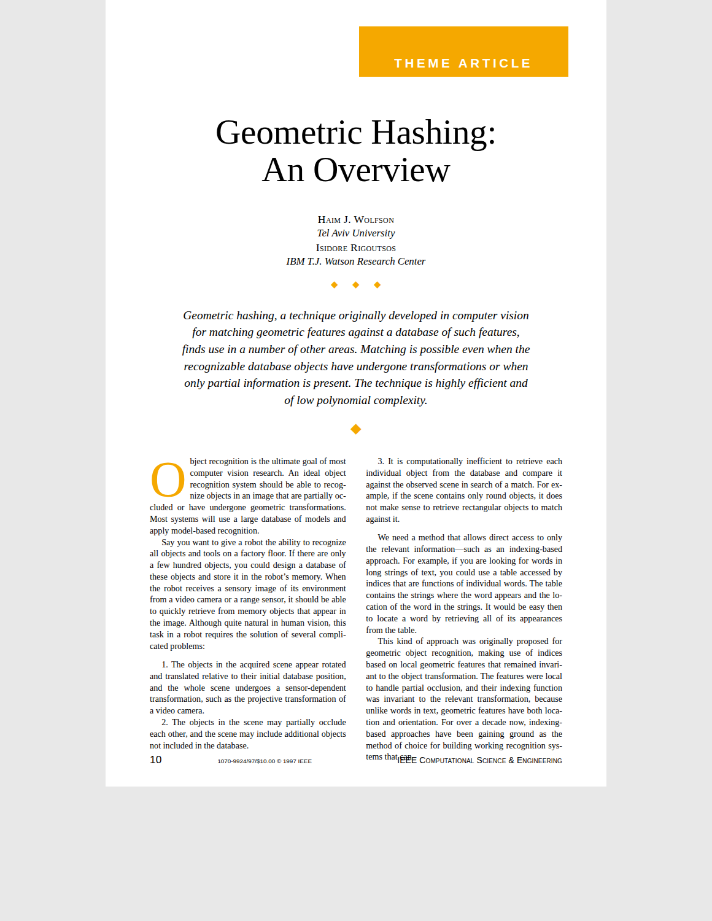THEME ARTICLE
Geometric Hashing:An Overview
Haim J. Wolfson
Tel Aviv University
Isidore Rigoutsos
IBM T.J. Watson Research Center
◆◆◆
Geometric hashing, a technique originally developed in computer vision for matching geometric features against a database of such features, finds use in a number of other areas. Matching is possible even when the recognizable database objects have undergone transformations or when only partial information is present. The technique is highly efficient and of low polynomial complexity.
◆
Object recognition is the ultimate goal of most computer vision research. An ideal object recognition system should be able to recognize objects in an image that are partially occluded or have undergone geometric transformations. Most systems will use a large database of models and apply model-based recognition.
Say you want to give a robot the ability to recognize all objects and tools on a factory floor. If there are only a few hundred objects, you could design a database of these objects and store it in the robot’s memory. When the robot receives a sensory image of its environment from a video camera or a range sensor, it should be able to quickly retrieve from memory objects that appear in the image. Although quite natural in human vision, this task in a robot requires the solution of several complicated problems:
1. The objects in the acquired scene appear rotated and translated relative to their initial database position, and the whole scene undergoes a sensor-dependent transformation, such as the projective transformation of a video camera.
2. The objects in the scene may partially occlude each other, and the scene may include additional objects not included in the database.
3. It is computationally inefficient to retrieve each individual object from the database and compare it against the observed scene in search of a match. For example, if the scene contains only round objects, it does not make sense to retrieve rectangular objects to match against it.
We need a method that allows direct access to only the relevant information—such as an indexing-based approach. For example, if you are looking for words in long strings of text, you could use a table accessed by indices that are functions of individual words. The table contains the strings where the word appears and the location of the word in the strings. It would be easy then to locate a word by retrieving all of its appearances from the table.
This kind of approach was originally proposed for geometric object recognition, making use of indices based on local geometric features that remained invariant to the object transformation. The features were local to handle partial occlusion, and their indexing function was invariant to the relevant transformation, because unlike words in text, geometric features have both location and orientation. For over a decade now, indexing-based approaches have been gaining ground as the method of choice for building working recognition systems that can
10
1070-9924/97/$10.00 © 1997 IEEE
IEEE Computational Science & Engineering